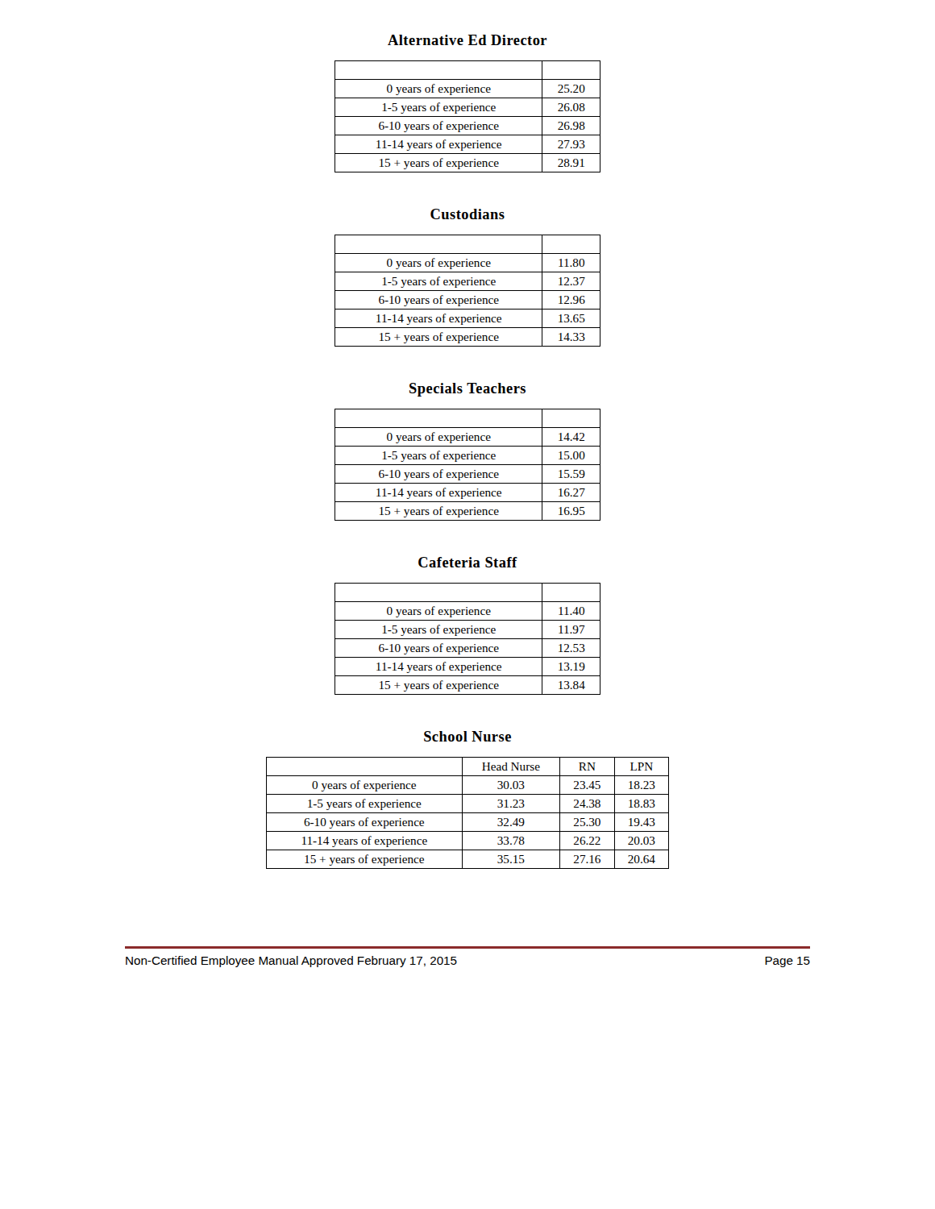Alternative Ed Director
| 0 years of experience | 25.20 |
| 1-5 years of experience | 26.08 |
| 6-10 years of experience | 26.98 |
| 11-14 years of experience | 27.93 |
| 15 + years of experience | 28.91 |
Custodians
| 0 years of experience | 11.80 |
| 1-5 years of experience | 12.37 |
| 6-10 years of experience | 12.96 |
| 11-14 years of experience | 13.65 |
| 15 + years of experience | 14.33 |
Specials Teachers
| 0 years of experience | 14.42 |
| 1-5 years of experience | 15.00 |
| 6-10 years of experience | 15.59 |
| 11-14 years of experience | 16.27 |
| 15 + years of experience | 16.95 |
Cafeteria Staff
| 0 years of experience | 11.40 |
| 1-5 years of experience | 11.97 |
| 6-10 years of experience | 12.53 |
| 11-14 years of experience | 13.19 |
| 15 + years of experience | 13.84 |
School Nurse
| | Head Nurse | RN | LPN |
| --- | --- | --- | --- |
| 0 years of experience | 30.03 | 23.45 | 18.23 |
| 1-5 years of experience | 31.23 | 24.38 | 18.83 |
| 6-10 years of experience | 32.49 | 25.30 | 19.43 |
| 11-14 years of experience | 33.78 | 26.22 | 20.03 |
| 15 + years of experience | 35.15 | 27.16 | 20.64 |
Non-Certified Employee Manual Approved February 17, 2015 Page 15